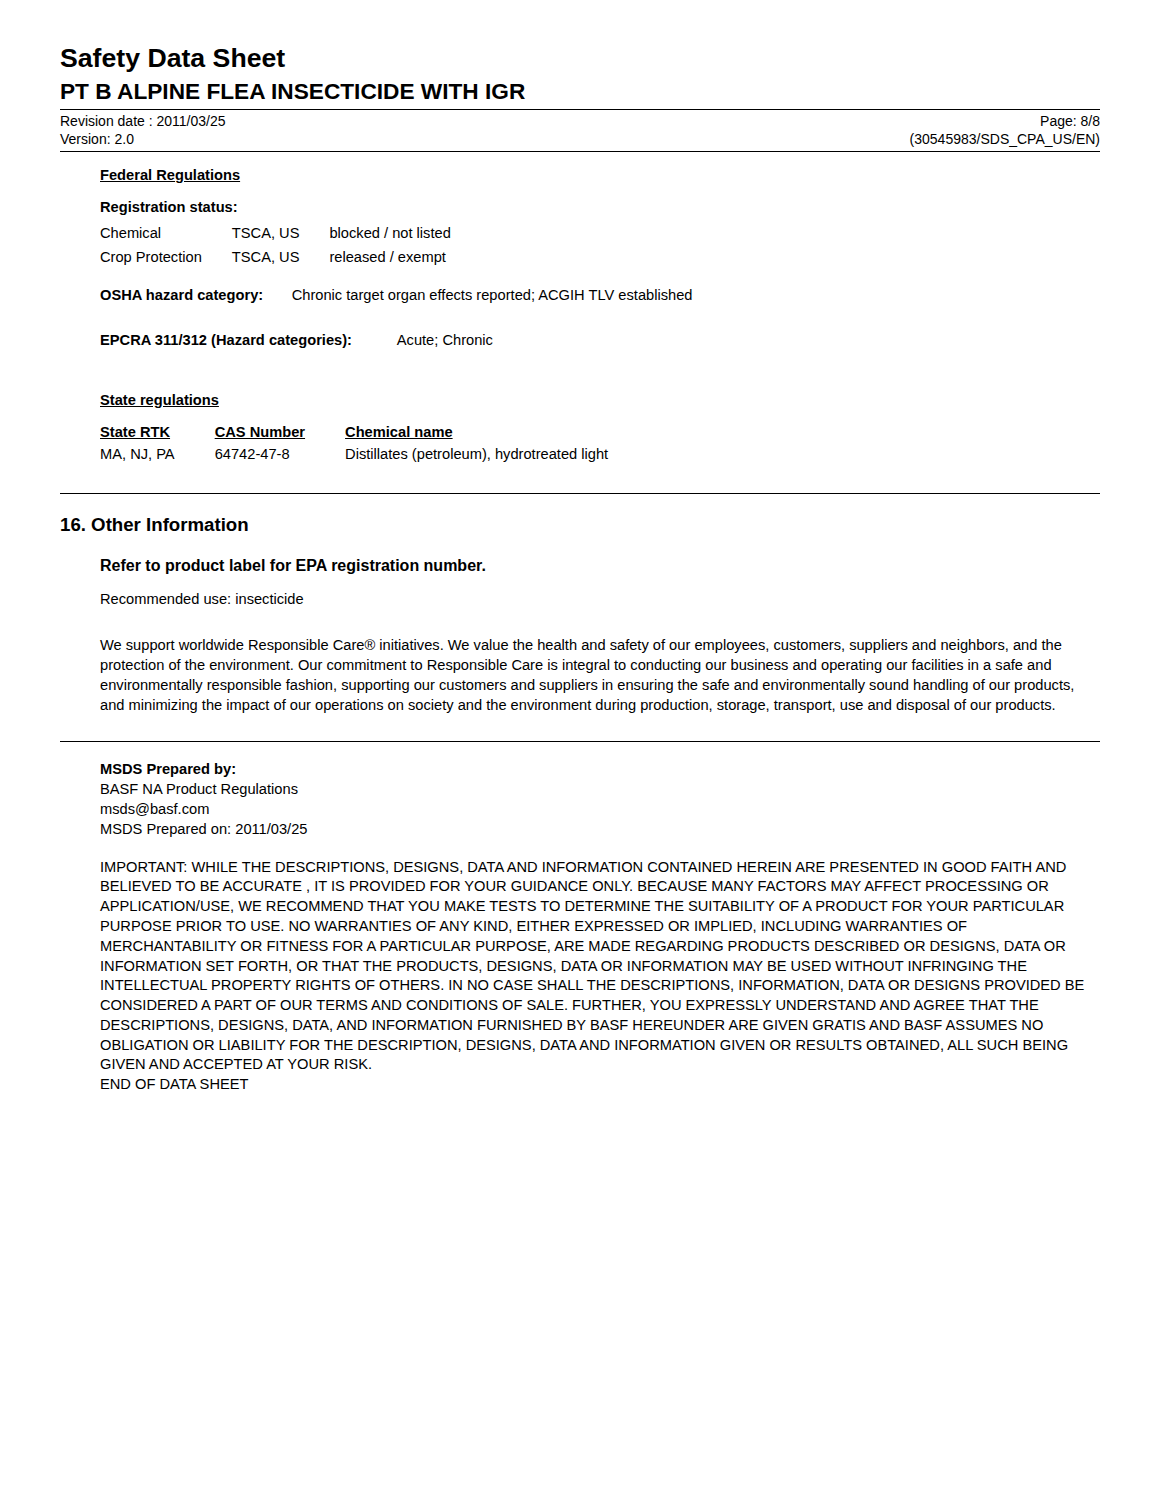Safety Data Sheet
PT B ALPINE FLEA INSECTICIDE WITH IGR
Revision date : 2011/03/25
Version: 2.0
Page: 8/8
(30545983/SDS_CPA_US/EN)
Federal Regulations
Registration status:
| Chemical | TSCA, US | blocked / not listed |
| Crop Protection | TSCA, US | released / exempt |
OSHA hazard category: Chronic target organ effects reported; ACGIH TLV established
EPCRA 311/312 (Hazard categories): Acute; Chronic
State regulations
| State RTK | CAS Number | Chemical name |
| --- | --- | --- |
| MA, NJ, PA | 64742-47-8 | Distillates (petroleum), hydrotreated light |
16. Other Information
Refer to product label for EPA registration number.
Recommended use: insecticide
We support worldwide Responsible Care® initiatives. We value the health and safety of our employees, customers, suppliers and neighbors, and the protection of the environment. Our commitment to Responsible Care is integral to conducting our business and operating our facilities in a safe and environmentally responsible fashion, supporting our customers and suppliers in ensuring the safe and environmentally sound handling of our products, and minimizing the impact of our operations on society and the environment during production, storage, transport, use and disposal of our products.
MSDS Prepared by:
BASF NA Product Regulations
msds@basf.com
MSDS Prepared on: 2011/03/25
IMPORTANT: WHILE THE DESCRIPTIONS, DESIGNS, DATA AND INFORMATION CONTAINED HEREIN ARE PRESENTED IN GOOD FAITH AND BELIEVED TO BE ACCURATE , IT IS PROVIDED FOR YOUR GUIDANCE ONLY. BECAUSE MANY FACTORS MAY AFFECT PROCESSING OR APPLICATION/USE, WE RECOMMEND THAT YOU MAKE TESTS TO DETERMINE THE SUITABILITY OF A PRODUCT FOR YOUR PARTICULAR PURPOSE PRIOR TO USE. NO WARRANTIES OF ANY KIND, EITHER EXPRESSED OR IMPLIED, INCLUDING WARRANTIES OF MERCHANTABILITY OR FITNESS FOR A PARTICULAR PURPOSE, ARE MADE REGARDING PRODUCTS DESCRIBED OR DESIGNS, DATA OR INFORMATION SET FORTH, OR THAT THE PRODUCTS, DESIGNS, DATA OR INFORMATION MAY BE USED WITHOUT INFRINGING THE INTELLECTUAL PROPERTY RIGHTS OF OTHERS. IN NO CASE SHALL THE DESCRIPTIONS, INFORMATION, DATA OR DESIGNS PROVIDED BE CONSIDERED A PART OF OUR TERMS AND CONDITIONS OF SALE. FURTHER, YOU EXPRESSLY UNDERSTAND AND AGREE THAT THE DESCRIPTIONS, DESIGNS, DATA, AND INFORMATION FURNISHED BY BASF HEREUNDER ARE GIVEN GRATIS AND BASF ASSUMES NO OBLIGATION OR LIABILITY FOR THE DESCRIPTION, DESIGNS, DATA AND INFORMATION GIVEN OR RESULTS OBTAINED, ALL SUCH BEING GIVEN AND ACCEPTED AT YOUR RISK.
END OF DATA SHEET